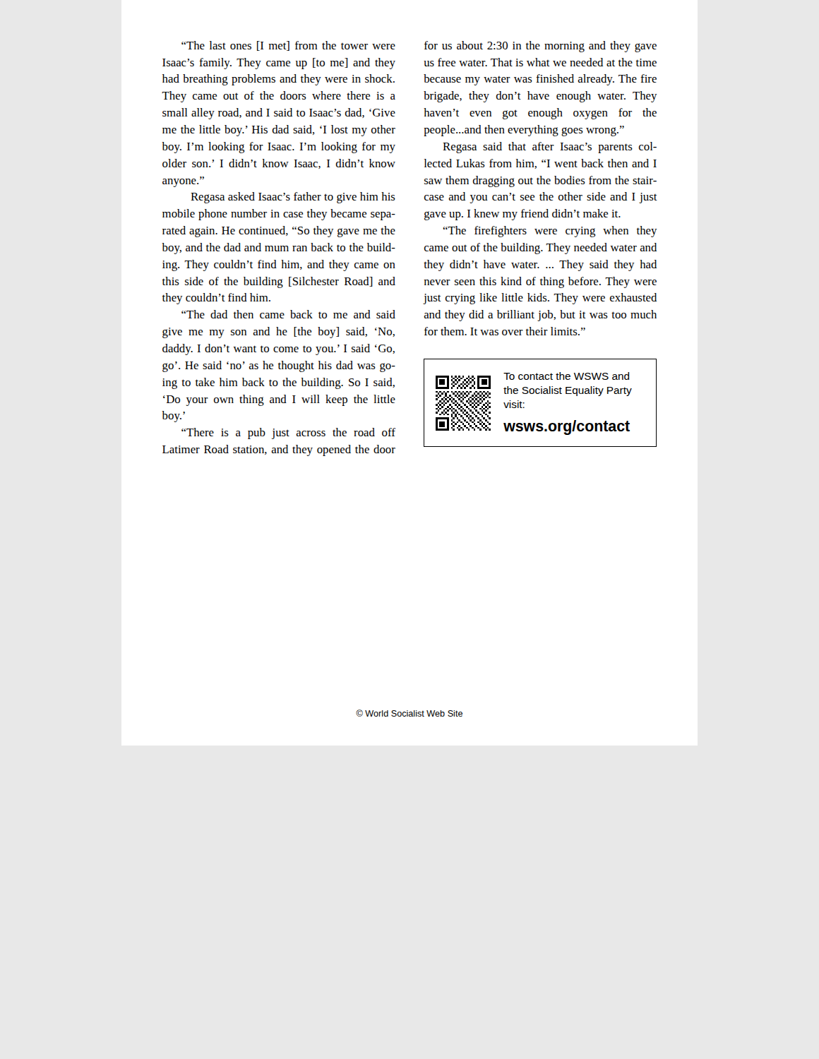“The last ones [I met] from the tower were Isaac’s family. They came up [to me] and they had breathing problems and they were in shock. They came out of the doors where there is a small alley road, and I said to Isaac’s dad, ‘Give me the little boy.’ His dad said, ‘I lost my other boy. I’m looking for Isaac. I’m looking for my older son.’ I didn’t know Isaac, I didn’t know anyone.”
Regasa asked Isaac’s father to give him his mobile phone number in case they became separated again. He continued, “So they gave me the boy, and the dad and mum ran back to the building. They couldn’t find him, and they came on this side of the building [Silchester Road] and they couldn’t find him.
“The dad then came back to me and said give me my son and he [the boy] said, ‘No, daddy. I don’t want to come to you.’ I said ‘Go, go’. He said ‘no’ as he thought his dad was going to take him back to the building. So I said, ‘Do your own thing and I will keep the little boy.’
“There is a pub just across the road off Latimer Road station, and they opened the door for us about 2:30 in the morning and they gave us free water. That is what we needed at the time because my water was finished already. The fire brigade, they don’t have enough water. They haven’t even got enough oxygen for the people...and then everything goes wrong.”
Regasa said that after Isaac’s parents collected Lukas from him, “I went back then and I saw them dragging out the bodies from the staircase and you can’t see the other side and I just gave up. I knew my friend didn’t make it.
“The firefighters were crying when they came out of the building. They needed water and they didn’t have water. ... They said they had never seen this kind of thing before. They were just crying like little kids. They were exhausted and they did a brilliant job, but it was too much for them. It was over their limits.”
To contact the WSWS and the Socialist Equality Party visit: wsws.org/contact
© World Socialist Web Site